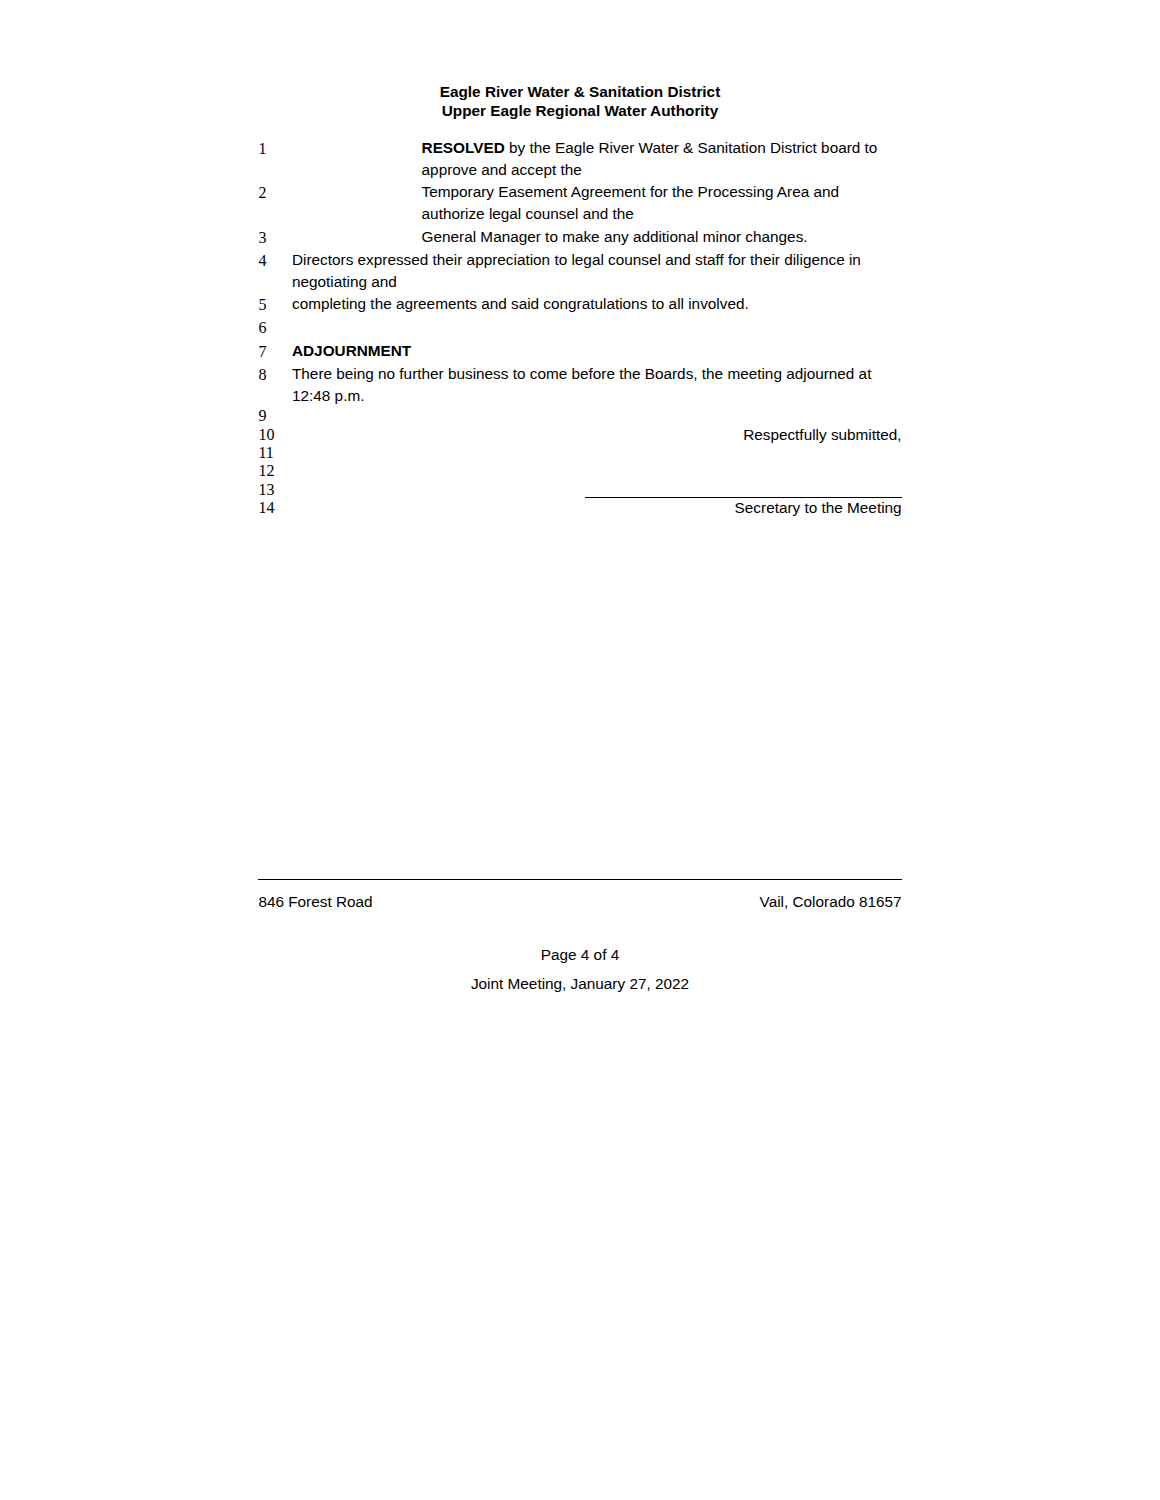Eagle River Water & Sanitation District
Upper Eagle Regional Water Authority
1
RESOLVED by the Eagle River Water & Sanitation District board to approve and accept the
2
Temporary Easement Agreement for the Processing Area and authorize legal counsel and the
3
General Manager to make any additional minor changes.
4
Directors expressed their appreciation to legal counsel and staff for their diligence in negotiating and
5
completing the agreements and said congratulations to all involved.
6
7
ADJOURNMENT
8
There being no further business to come before the Boards, the meeting adjourned at 12:48 p.m.
9
10
Respectfully submitted,
11
12
13
14
Secretary to the Meeting
846 Forest Road Vail, Colorado 81657
Page 4 of 4
Joint Meeting, January 27, 2022